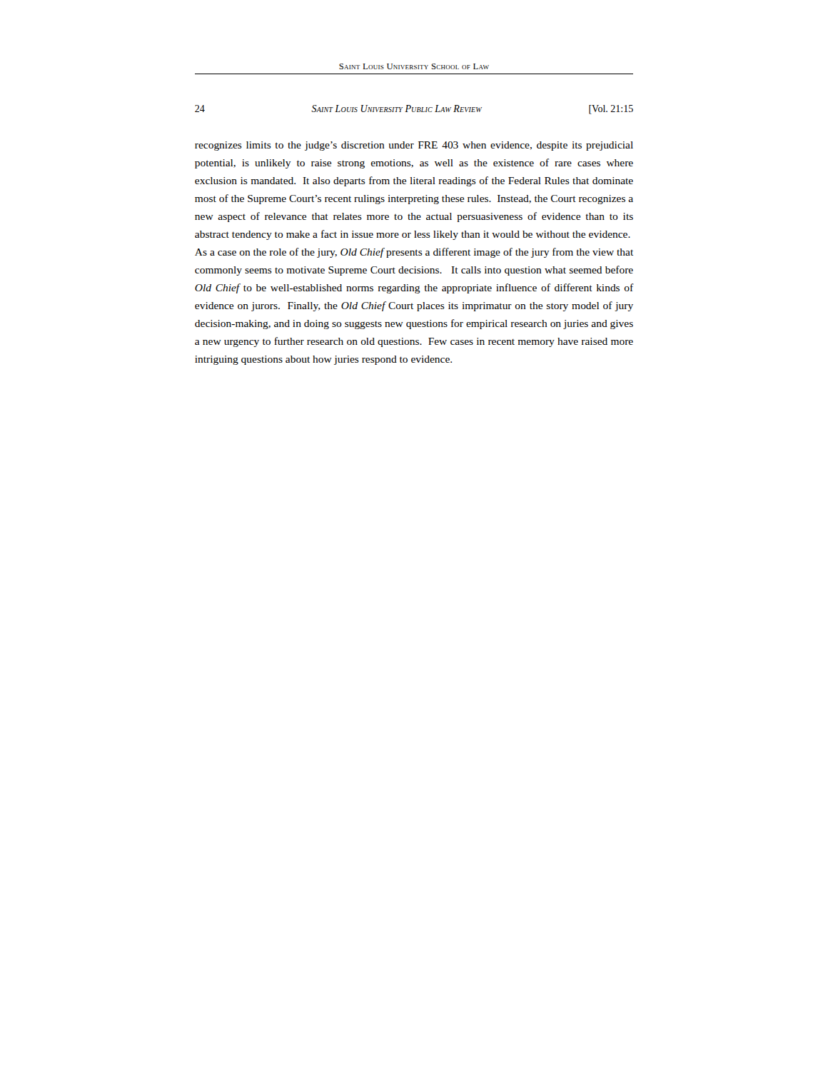Saint Louis University School of Law
24 Saint Louis University Public Law Review [Vol. 21:15
recognizes limits to the judge’s discretion under FRE 403 when evidence, despite its prejudicial potential, is unlikely to raise strong emotions, as well as the existence of rare cases where exclusion is mandated. It also departs from the literal readings of the Federal Rules that dominate most of the Supreme Court’s recent rulings interpreting these rules. Instead, the Court recognizes a new aspect of relevance that relates more to the actual persuasiveness of evidence than to its abstract tendency to make a fact in issue more or less likely than it would be without the evidence. As a case on the role of the jury, Old Chief presents a different image of the jury from the view that commonly seems to motivate Supreme Court decisions. It calls into question what seemed before Old Chief to be well-established norms regarding the appropriate influence of different kinds of evidence on jurors. Finally, the Old Chief Court places its imprimatur on the story model of jury decision-making, and in doing so suggests new questions for empirical research on juries and gives a new urgency to further research on old questions. Few cases in recent memory have raised more intriguing questions about how juries respond to evidence.